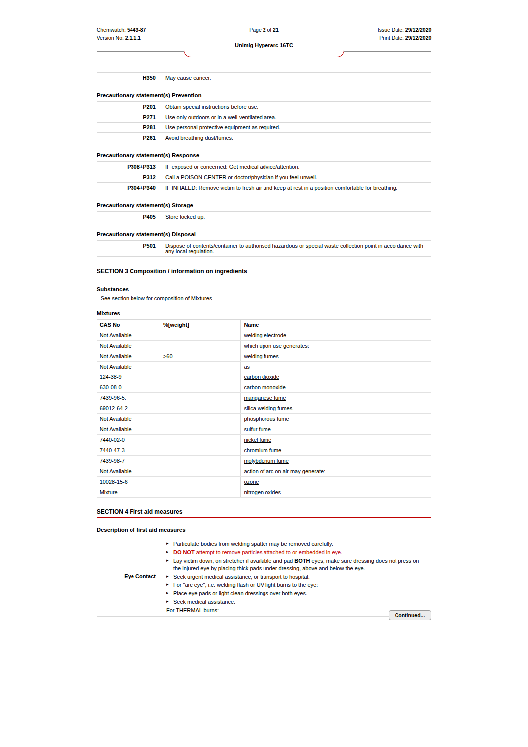Chemwatch: 5443-87
Version No: 2.1.1.1
Page 2 of 21
Unimig Hyperarc 16TC
Issue Date: 29/12/2020
Print Date: 29/12/2020
| H350 | May cause cancer. |
Precautionary statement(s) Prevention
| P201 | Obtain special instructions before use. |
| P271 | Use only outdoors or in a well-ventilated area. |
| P281 | Use personal protective equipment as required. |
| P261 | Avoid breathing dust/fumes. |
Precautionary statement(s) Response
| P308+P313 | IF exposed or concerned: Get medical advice/attention. |
| P312 | Call a POISON CENTER or doctor/physician if you feel unwell. |
| P304+P340 | IF INHALED: Remove victim to fresh air and keep at rest in a position comfortable for breathing. |
Precautionary statement(s) Storage
| P405 | Store locked up. |
Precautionary statement(s) Disposal
| P501 | Dispose of contents/container to authorised hazardous or special waste collection point in accordance with any local regulation. |
SECTION 3 Composition / information on ingredients
Substances
See section below for composition of Mixtures
Mixtures
| CAS No | %[weight] | Name |
| --- | --- | --- |
| Not Available | | welding electrode |
| Not Available | | which upon use generates: |
| Not Available | >60 | welding fumes |
| Not Available | | as |
| 124-38-9 | | carbon dioxide |
| 630-08-0 | | carbon monoxide |
| 7439-96-5. | | manganese fume |
| 69012-64-2 | | silica welding fumes |
| Not Available | | phosphorous fume |
| Not Available | | sulfur fume |
| 7440-02-0 | | nickel fume |
| 7440-47-3 | | chromium fume |
| 7439-98-7 | | molybdenum fume |
| Not Available | | action of arc on air may generate: |
| 10028-15-6 | | ozone |
| Mixture | | nitrogen oxides |
SECTION 4 First aid measures
Description of first aid measures
| Eye Contact | Particulate bodies from welding spatter may be removed carefully. DO NOT attempt to remove particles attached to or embedded in eye. Lay victim down, on stretcher if available and pad BOTH eyes, make sure dressing does not press on the injured eye by placing thick pads under dressing, above and below the eye. Seek urgent medical assistance, or transport to hospital. For "arc eye", i.e. welding flash or UV light burns to the eye: Place eye pads or light clean dressings over both eyes. Seek medical assistance. For THERMAL burns: |
Continued...